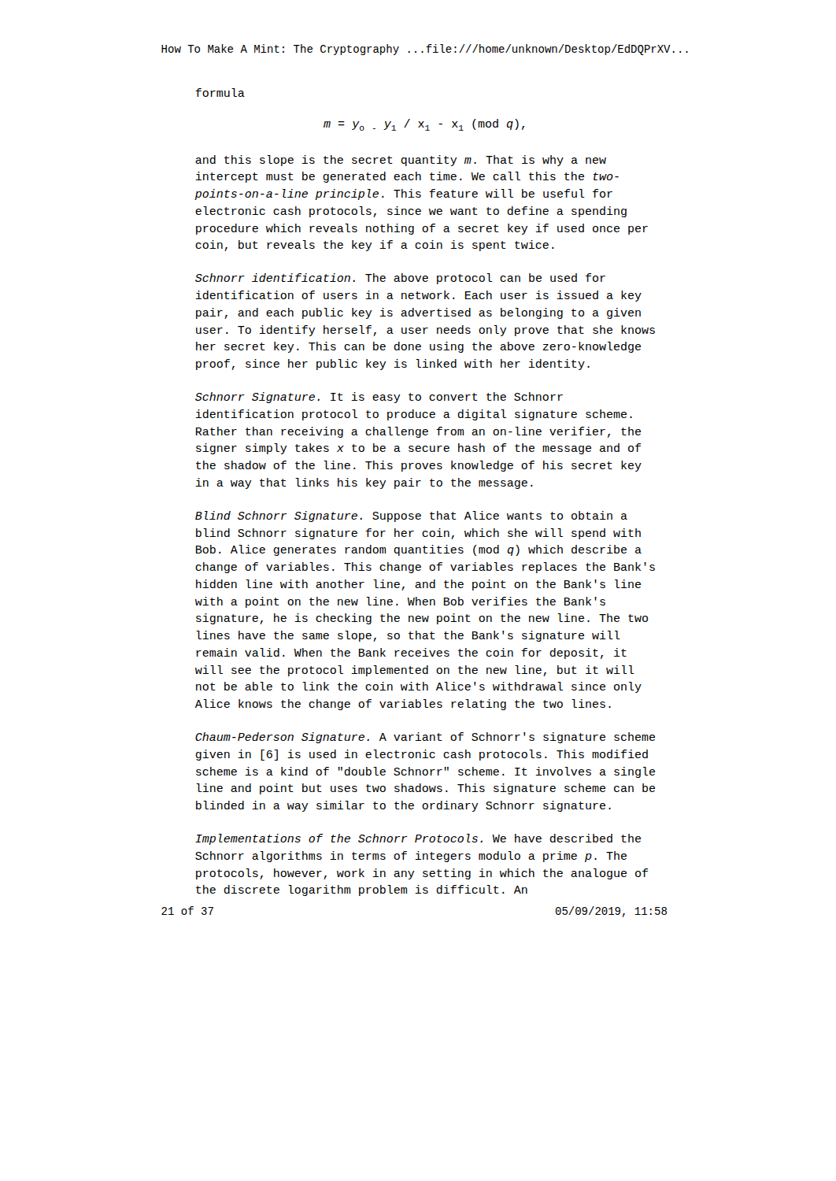How To Make A Mint: The Cryptography ... file:///home/unknown/Desktop/EdDQPrXV...
formula
m = yo - y1 / x1 - x1 (mod q),
and this slope is the secret quantity m. That is why a new intercept must be generated each time. We call this the two-points-on-a-line principle. This feature will be useful for electronic cash protocols, since we want to define a spending procedure which reveals nothing of a secret key if used once per coin, but reveals the key if a coin is spent twice.
Schnorr identification. The above protocol can be used for identification of users in a network. Each user is issued a key pair, and each public key is advertised as belonging to a given user. To identify herself, a user needs only prove that she knows her secret key. This can be done using the above zero-knowledge proof, since her public key is linked with her identity.
Schnorr Signature. It is easy to convert the Schnorr identification protocol to produce a digital signature scheme. Rather than receiving a challenge from an on-line verifier, the signer simply takes x to be a secure hash of the message and of the shadow of the line. This proves knowledge of his secret key in a way that links his key pair to the message.
Blind Schnorr Signature. Suppose that Alice wants to obtain a blind Schnorr signature for her coin, which she will spend with Bob. Alice generates random quantities (mod q) which describe a change of variables. This change of variables replaces the Bank's hidden line with another line, and the point on the Bank's line with a point on the new line. When Bob verifies the Bank's signature, he is checking the new point on the new line. The two lines have the same slope, so that the Bank's signature will remain valid. When the Bank receives the coin for deposit, it will see the protocol implemented on the new line, but it will not be able to link the coin with Alice's withdrawal since only Alice knows the change of variables relating the two lines.
Chaum-Pederson Signature. A variant of Schnorr's signature scheme given in [6] is used in electronic cash protocols. This modified scheme is a kind of "double Schnorr" scheme. It involves a single line and point but uses two shadows. This signature scheme can be blinded in a way similar to the ordinary Schnorr signature.
Implementations of the Schnorr Protocols. We have described the Schnorr algorithms in terms of integers modulo a prime p. The protocols, however, work in any setting in which the analogue of the discrete logarithm problem is difficult. An
21 of 37 05/09/2019, 11:58